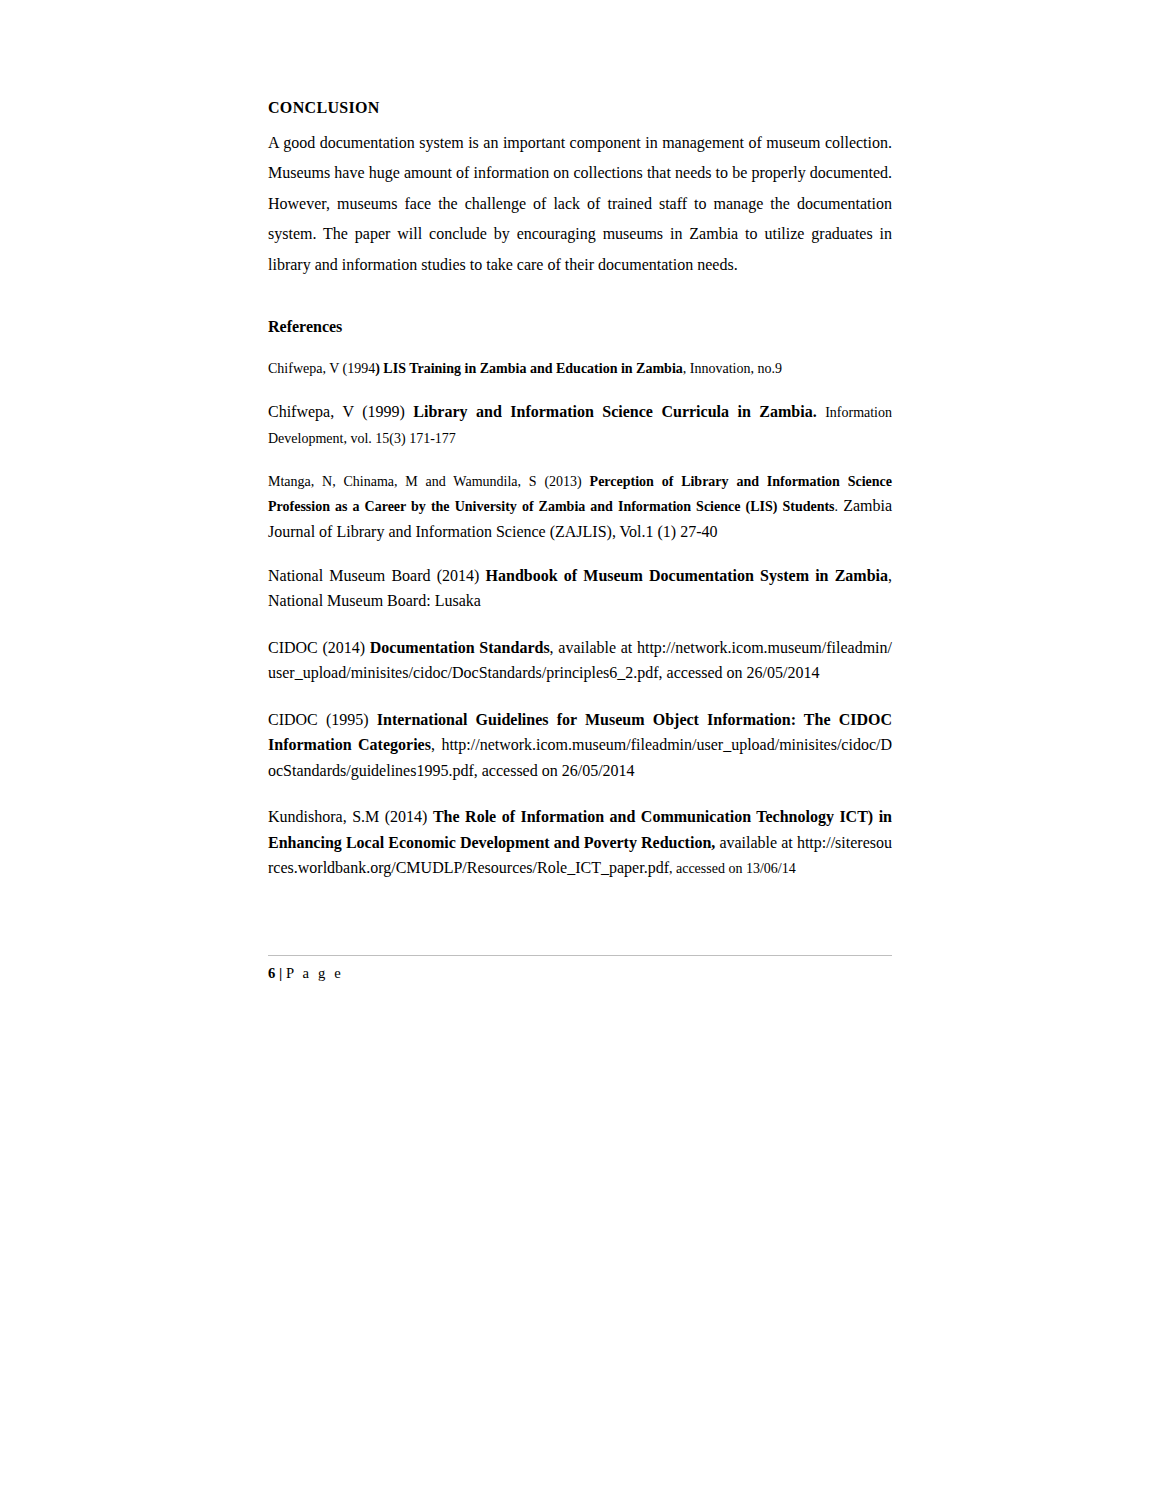CONCLUSION
A good documentation system is an important component in management of museum collection. Museums have huge amount of information on collections that needs to be properly documented. However, museums face the challenge of lack of trained staff to manage the documentation system. The paper will conclude by encouraging museums in Zambia to utilize graduates in library and information studies to take care of their documentation needs.
References
Chifwepa, V (1994) LIS Training in Zambia and Education in Zambia, Innovation, no.9
Chifwepa, V (1999) Library and Information Science Curricula in Zambia. Information Development, vol. 15(3) 171-177
Mtanga, N, Chinama, M and Wamundila, S (2013) Perception of Library and Information Science Profession as a Career by the University of Zambia and Information Science (LIS) Students. Zambia Journal of Library and Information Science (ZAJLIS), Vol.1 (1) 27-40
National Museum Board (2014) Handbook of Museum Documentation System in Zambia, National Museum Board: Lusaka
CIDOC (2014) Documentation Standards, available at http://network.icom.museum/fileadmin/user_upload/minisites/cidoc/DocStandards/principles6_2.pdf, accessed on 26/05/2014
CIDOC (1995) International Guidelines for Museum Object Information: The CIDOC Information Categories, http://network.icom.museum/fileadmin/user_upload/minisites/cidoc/DocStandards/guidelines1995.pdf, accessed on 26/05/2014
Kundishora, S.M (2014) The Role of Information and Communication Technology ICT) in Enhancing Local Economic Development and Poverty Reduction, available at http://siteresources.worldbank.org/CMUDLP/Resources/Role_ICT_paper.pdf, accessed on 13/06/14
6 | P a g e